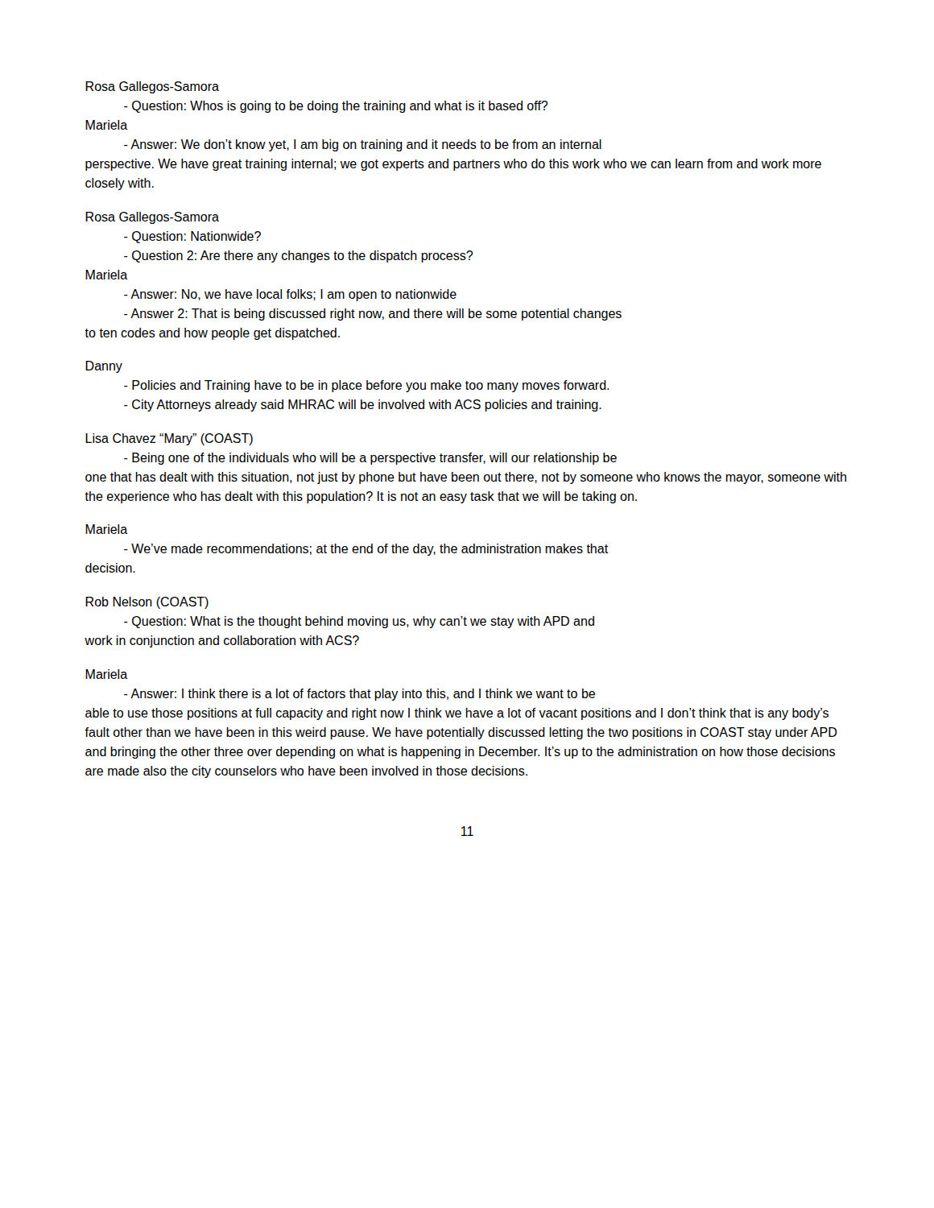Rosa Gallegos-Samora
- Question: Whos is going to be doing the training and what is it based off?
Mariela
- Answer: We don’t know yet, I am big on training and it needs to be from an internal
perspective. We have great training internal; we got experts and partners who do this work who we can learn from and work more closely with.
Rosa Gallegos-Samora
- Question: Nationwide?
- Question 2: Are there any changes to the dispatch process?
Mariela
- Answer: No, we have local folks; I am open to nationwide
- Answer 2: That is being discussed right now, and there will be some potential changes
to ten codes and how people get dispatched.
Danny
- Policies and Training have to be in place before you make too many moves forward.
- City Attorneys already said MHRAC will be involved with ACS policies and training.
Lisa Chavez “Mary” (COAST)
- Being one of the individuals who will be a perspective transfer, will our relationship be
one that has dealt with this situation, not just by phone but have been out there, not by someone who knows the mayor, someone with the experience who has dealt with this population? It is not an easy task that we will be taking on.
Mariela
- We’ve made recommendations; at the end of the day, the administration makes that
decision.
Rob Nelson (COAST)
- Question: What is the thought behind moving us, why can’t we stay with APD and
work in conjunction and collaboration with ACS?
Mariela
- Answer: I think there is a lot of factors that play into this, and I think we want to be
able to use those positions at full capacity and right now I think we have a lot of vacant positions and I don’t think that is any body’s fault other than we have been in this weird pause. We have potentially discussed letting the two positions in COAST stay under APD and bringing the other three over depending on what is happening in December. It’s up to the administration on how those decisions are made also the city counselors who have been involved in those decisions.
11